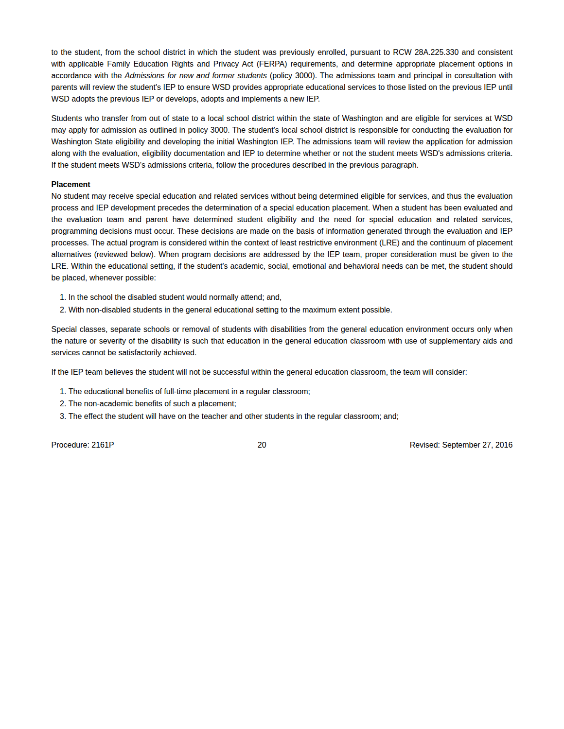to the student, from the school district in which the student was previously enrolled, pursuant to RCW 28A.225.330 and consistent with applicable Family Education Rights and Privacy Act (FERPA) requirements, and determine appropriate placement options in accordance with the Admissions for new and former students (policy 3000). The admissions team and principal in consultation with parents will review the student's IEP to ensure WSD provides appropriate educational services to those listed on the previous IEP until WSD adopts the previous IEP or develops, adopts and implements a new IEP.
Students who transfer from out of state to a local school district within the state of Washington and are eligible for services at WSD may apply for admission as outlined in policy 3000. The student's local school district is responsible for conducting the evaluation for Washington State eligibility and developing the initial Washington IEP. The admissions team will review the application for admission along with the evaluation, eligibility documentation and IEP to determine whether or not the student meets WSD's admissions criteria. If the student meets WSD's admissions criteria, follow the procedures described in the previous paragraph.
Placement
No student may receive special education and related services without being determined eligible for services, and thus the evaluation process and IEP development precedes the determination of a special education placement. When a student has been evaluated and the evaluation team and parent have determined student eligibility and the need for special education and related services, programming decisions must occur. These decisions are made on the basis of information generated through the evaluation and IEP processes. The actual program is considered within the context of least restrictive environment (LRE) and the continuum of placement alternatives (reviewed below). When program decisions are addressed by the IEP team, proper consideration must be given to the LRE. Within the educational setting, if the student's academic, social, emotional and behavioral needs can be met, the student should be placed, whenever possible:
In the school the disabled student would normally attend; and,
With non-disabled students in the general educational setting to the maximum extent possible.
Special classes, separate schools or removal of students with disabilities from the general education environment occurs only when the nature or severity of the disability is such that education in the general education classroom with use of supplementary aids and services cannot be satisfactorily achieved.
If the IEP team believes the student will not be successful within the general education classroom, the team will consider:
The educational benefits of full-time placement in a regular classroom;
The non-academic benefits of such a placement;
The effect the student will have on the teacher and other students in the regular classroom; and;
Procedure: 2161P 20 Revised: September 27, 2016